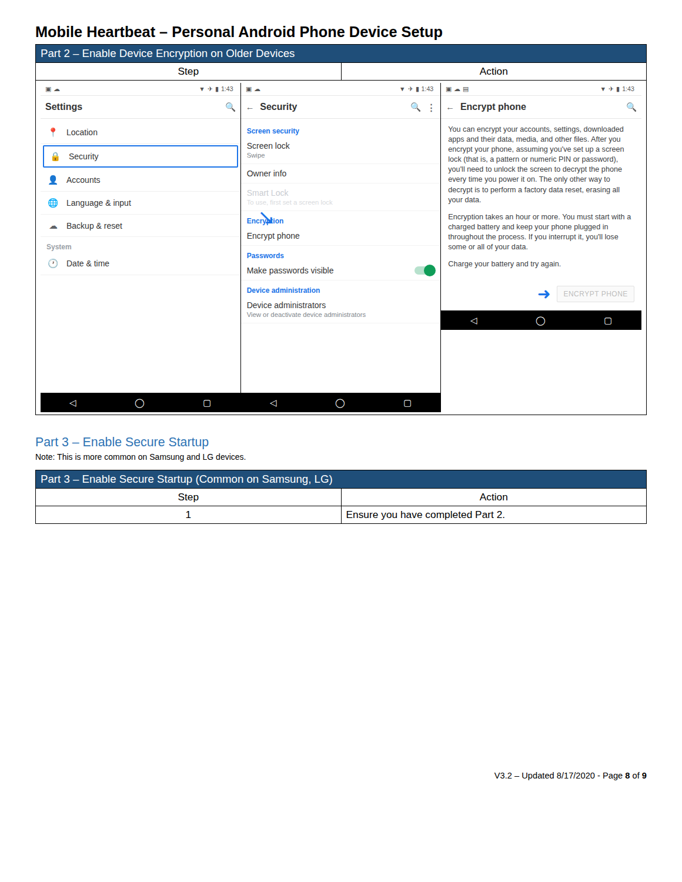Mobile Heartbeat – Personal Android Phone Device Setup
| Part 2 – Enable Device Encryption on Older Devices |
| Step | Action |
| ▣ ☁ ▼ ✈ ▮ 1:43 Settings 🔍 📍 Location 🔒 Security 👤 Accounts 🌐 Language & input ☁ Backup & reset System 🕐 Date & time ◁ ◯ ▢ ▣ ☁ ▼ ✈ ▮ 1:43 ← Security 🔍 ⋮ Screen security Screen lock Swipe Owner info Smart Lock To use, first set a screen lock Encryption Encrypt phone Passwords Make passwords visible Device administration Device administrators View or deactivate device administrators ↘ ◁ ◯ ▢ ▣ ☁ ▤ ▼ ✈ ▮ 1:43 ← Encrypt phone 🔍 You can encrypt your accounts, settings, downloaded apps and their data, media, and other files. After you encrypt your phone, assuming you've set up a screen lock (that is, a pattern or numeric PIN or password), you'll need to unlock the screen to decrypt the phone every time you power it on. The only other way to decrypt is to perform a factory data reset, erasing all your data. Encryption takes an hour or more. You must start with a charged battery and keep your phone plugged in throughout the process. If you interrupt it, you'll lose some or all of your data. Charge your battery and try again. ➜ ENCRYPT PHONE ◁ ◯ ▢ |
Part 3 – Enable Secure Startup
Note: This is more common on Samsung and LG devices.
| Part 3 – Enable Secure Startup (Common on Samsung, LG) |
| Step | Action |
| 1 | Ensure you have completed Part 2. |
V3.2 – Updated 8/17/2020 - Page 8 of 9